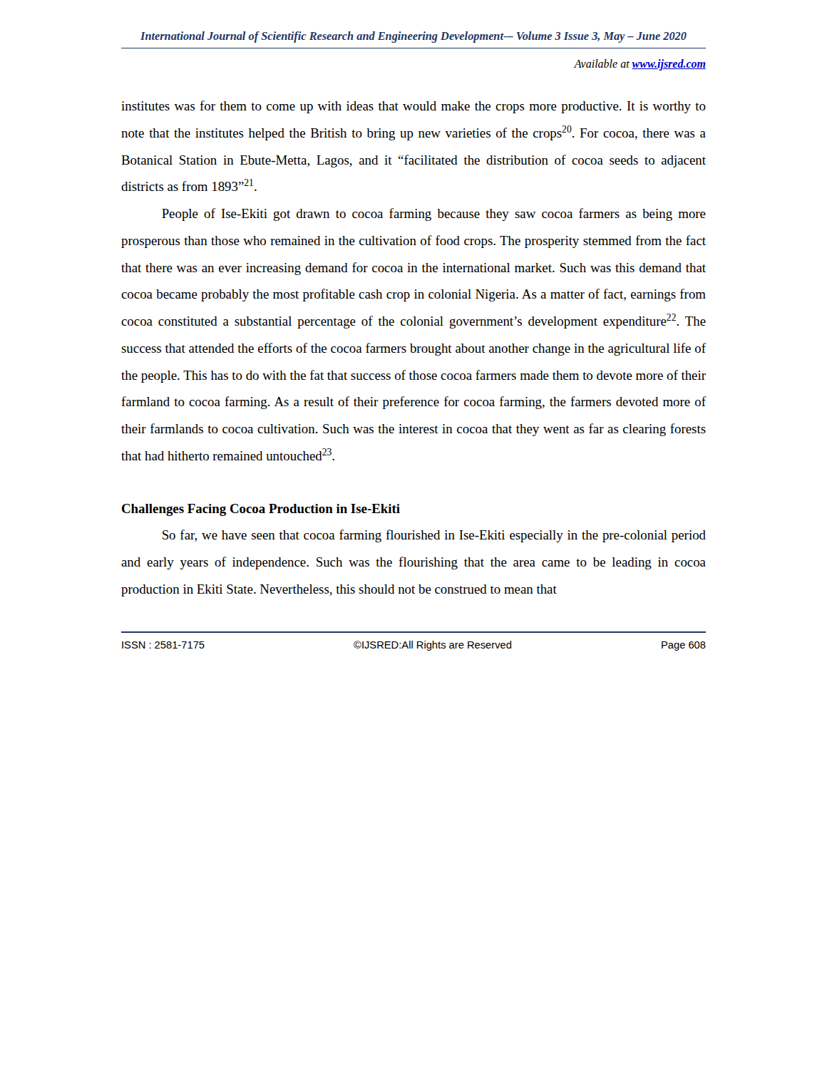International Journal of Scientific Research and Engineering Development-– Volume 3 Issue 3, May – June 2020
Available at www.ijsred.com
institutes was for them to come up with ideas that would make the crops more productive. It is worthy to note that the institutes helped the British to bring up new varieties of the crops20. For cocoa, there was a Botanical Station in Ebute-Metta, Lagos, and it “facilitated the distribution of cocoa seeds to adjacent districts as from 1893”21.
People of Ise-Ekiti got drawn to cocoa farming because they saw cocoa farmers as being more prosperous than those who remained in the cultivation of food crops. The prosperity stemmed from the fact that there was an ever increasing demand for cocoa in the international market. Such was this demand that cocoa became probably the most profitable cash crop in colonial Nigeria. As a matter of fact, earnings from cocoa constituted a substantial percentage of the colonial government’s development expenditure22. The success that attended the efforts of the cocoa farmers brought about another change in the agricultural life of the people. This has to do with the fat that success of those cocoa farmers made them to devote more of their farmland to cocoa farming. As a result of their preference for cocoa farming, the farmers devoted more of their farmlands to cocoa cultivation. Such was the interest in cocoa that they went as far as clearing forests that had hitherto remained untouched23.
Challenges Facing Cocoa Production in Ise-Ekiti
So far, we have seen that cocoa farming flourished in Ise-Ekiti especially in the pre-colonial period and early years of independence. Such was the flourishing that the area came to be leading in cocoa production in Ekiti State. Nevertheless, this should not be construed to mean that
ISSN : 2581-7175
©IJSRED:All Rights are Reserved
Page 608